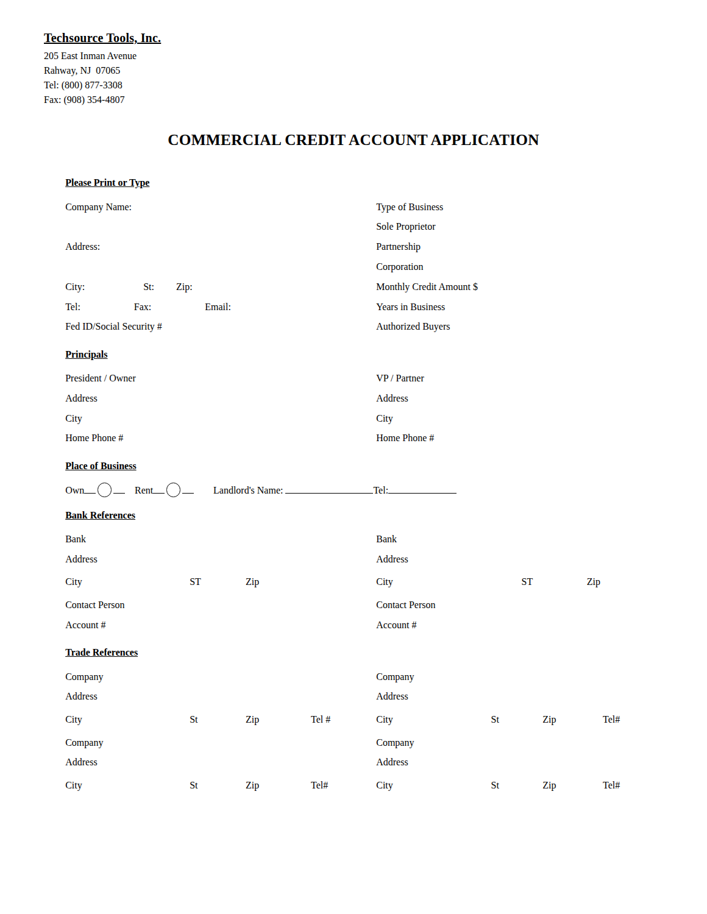Techsource Tools, Inc.
205 East Inman Avenue
Rahway, NJ 07065
Tel: (800) 877-3308
Fax: (908) 354-4807
COMMERCIAL CREDIT ACCOUNT APPLICATION
Please Print or Type
| Company Name: | Type of Business |
| | Sole Proprietor |
| Address: | Partnership |
| | Corporation |
| City: St: Zip: | Monthly Credit Amount $ |
| Tel: Fax: Email: | Years in Business |
| Fed ID/Social Security # | Authorized Buyers |
Principals
| President / Owner | VP / Partner |
| Address | Address |
| City | City |
| Home Phone # | Home Phone # |
Place of Business
Own Rent Landlord's Name: Tel:
Bank References
| Bank | Bank |
| Address | Address |
| / City / ST / Zip / / | / City / ST / Zip / |
| Contact Person | Contact Person |
| Account # | Account # |
Trade References
| Company | Company |
| Address | Address |
| / City / St / Zip / Tel # / | / City / St / Zip / Tel# / |
| Company | Company |
| Address | Address |
| / City / St / Zip / Tel# / | / City / St / Zip / Tel# / |